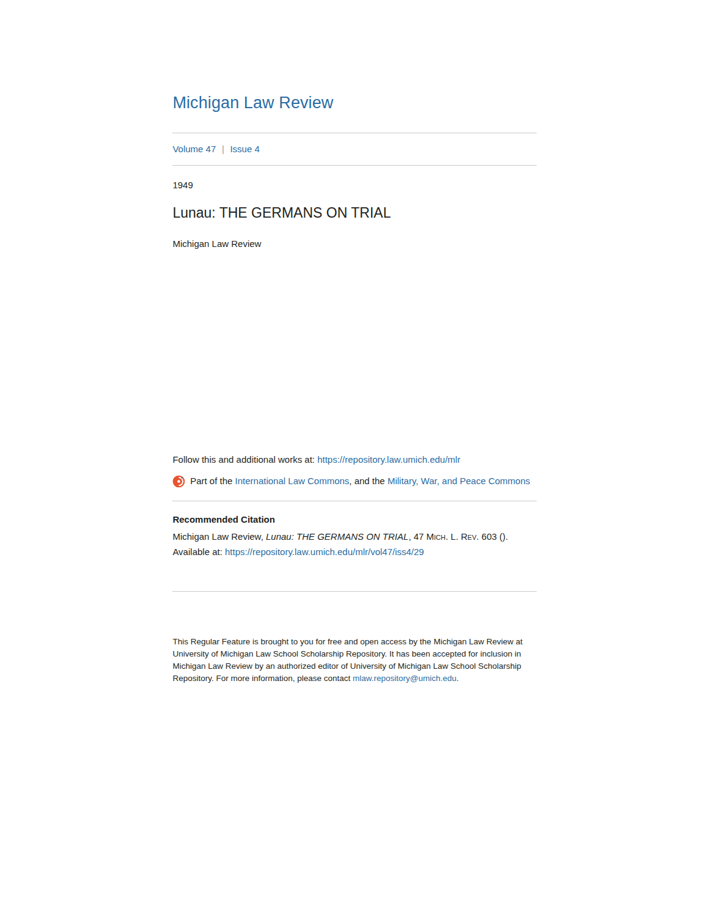Michigan Law Review
Volume 47|Issue 4
1949
Lunau: THE GERMANS ON TRIAL
Michigan Law Review
Follow this and additional works at: https://repository.law.umich.edu/mlr
Part of the International Law Commons, and the Military, War, and Peace Commons
Recommended Citation
Michigan Law Review, Lunau: THE GERMANS ON TRIAL, 47 Mich. L. Rev. 603 ().
Available at: https://repository.law.umich.edu/mlr/vol47/iss4/29
This Regular Feature is brought to you for free and open access by the Michigan Law Review at University of Michigan Law School Scholarship Repository. It has been accepted for inclusion in Michigan Law Review by an authorized editor of University of Michigan Law School Scholarship Repository. For more information, please contact mlaw.repository@umich.edu.